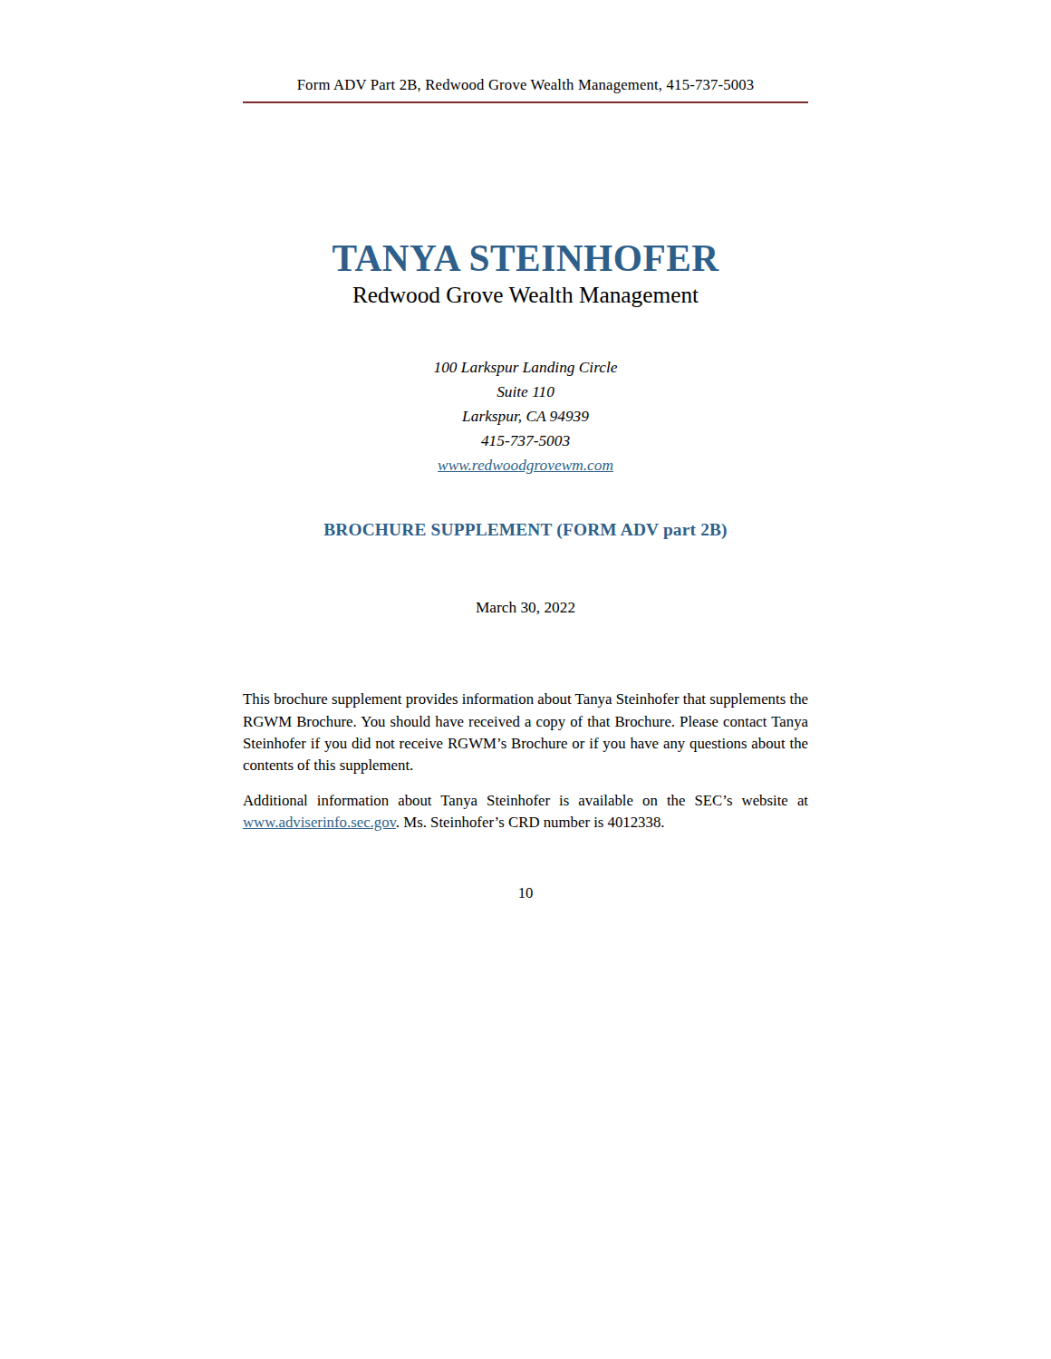Form ADV Part 2B, Redwood Grove Wealth Management, 415-737-5003
TANYA STEINHOFER
Redwood Grove Wealth Management
100 Larkspur Landing Circle
Suite 110
Larkspur, CA 94939
415-737-5003
www.redwoodgrovewm.com
BROCHURE SUPPLEMENT (FORM ADV part 2B)
March 30, 2022
This brochure supplement provides information about Tanya Steinhofer that supplements the RGWM Brochure. You should have received a copy of that Brochure. Please contact Tanya Steinhofer if you did not receive RGWM’s Brochure or if you have any questions about the contents of this supplement.
Additional information about Tanya Steinhofer is available on the SEC’s website at www.adviserinfo.sec.gov. Ms. Steinhofer’s CRD number is 4012338.
10